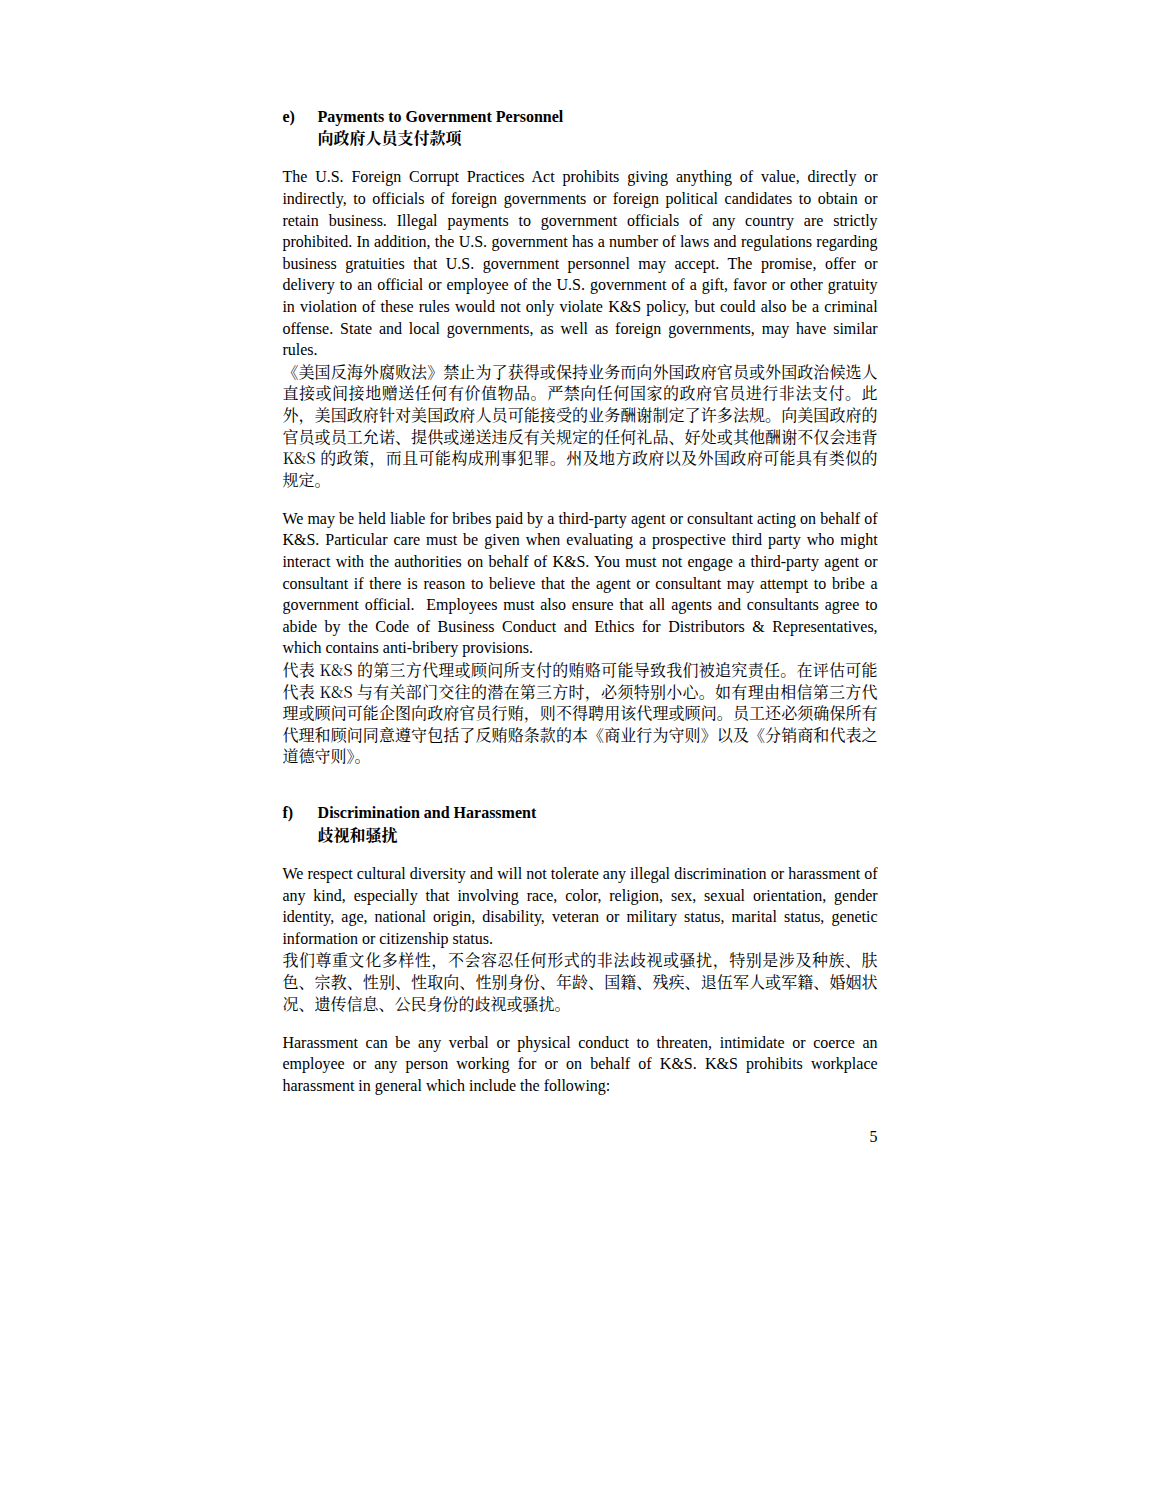e) Payments to Government Personnel 向政府人员支付款项
The U.S. Foreign Corrupt Practices Act prohibits giving anything of value, directly or indirectly, to officials of foreign governments or foreign political candidates to obtain or retain business. Illegal payments to government officials of any country are strictly prohibited. In addition, the U.S. government has a number of laws and regulations regarding business gratuities that U.S. government personnel may accept. The promise, offer or delivery to an official or employee of the U.S. government of a gift, favor or other gratuity in violation of these rules would not only violate K&S policy, but could also be a criminal offense. State and local governments, as well as foreign governments, may have similar rules.
《美国反海外腐败法》禁止为了获得或保持业务而向外国政府官员或外国政治候选人直接或间接地赠送任何有价值物品。严禁向任何国家的政府官员进行非法支付。此外，美国政府针对美国政府人员可能接受的业务酬谢制定了许多法规。向美国政府的官员或员工允诺、提供或递送违反有关规定的任何礼品、好处或其他酬谢不仅会违背 K&S 的政策，而且可能构成刑事犯罪。州及地方政府以及外国政府可能具有类似的规定。
We may be held liable for bribes paid by a third-party agent or consultant acting on behalf of K&S. Particular care must be given when evaluating a prospective third party who might interact with the authorities on behalf of K&S. You must not engage a third-party agent or consultant if there is reason to believe that the agent or consultant may attempt to bribe a government official. Employees must also ensure that all agents and consultants agree to abide by the Code of Business Conduct and Ethics for Distributors & Representatives, which contains anti-bribery provisions.
代表 K&S 的第三方代理或顾问所支付的贿赂可能导致我们被追究责任。在评估可能代表 K&S 与有关部门交往的潜在第三方时，必须特别小心。如有理由相信第三方代理或顾问可能企图向政府官员行贿，则不得聘用该代理或顾问。员工还必须确保所有代理和顾问同意遵守包括了反贿赂条款的本《商业行为守则》以及《分销商和代表之道德守则》。
f) Discrimination and Harassment 歧视和骚扰
We respect cultural diversity and will not tolerate any illegal discrimination or harassment of any kind, especially that involving race, color, religion, sex, sexual orientation, gender identity, age, national origin, disability, veteran or military status, marital status, genetic information or citizenship status.
我们尊重文化多样性，不会容忍任何形式的非法歧视或骚扰，特别是涉及种族、肤色、宗教、性别、性取向、性别身份、年龄、国籍、残疾、退伍军人或军籍、婚姻状况、遗传信息、公民身份的歧视或骚扰。
Harassment can be any verbal or physical conduct to threaten, intimidate or coerce an employee or any person working for or on behalf of K&S. K&S prohibits workplace harassment in general which include the following:
5